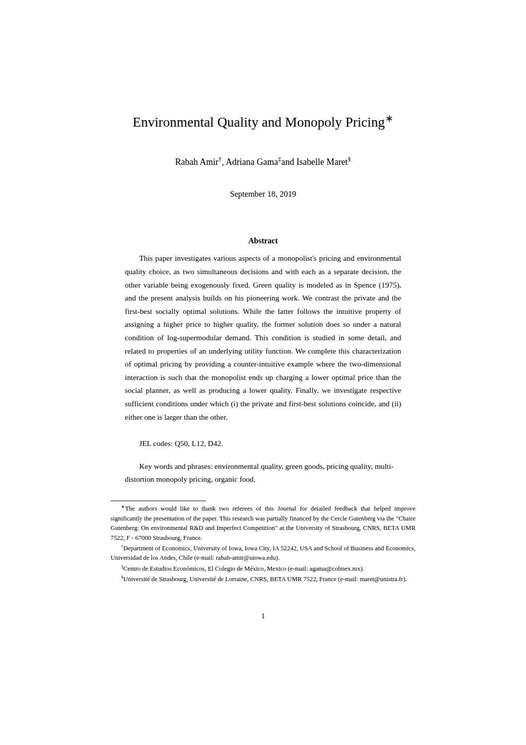Environmental Quality and Monopoly Pricing∗
Rabah Amir†, Adriana Gama‡and Isabelle Maret§
September 18, 2019
Abstract
This paper investigates various aspects of a monopolist's pricing and environmental quality choice, as two simultaneous decisions and with each as a separate decision, the other variable being exogenously fixed. Green quality is modeled as in Spence (1975), and the present analysis builds on his pioneering work. We contrast the private and the first-best socially optimal solutions. While the latter follows the intuitive property of assigning a higher price to higher quality, the former solution does so under a natural condition of log-supermodular demand. This condition is studied in some detail, and related to properties of an underlying utility function. We complete this characterization of optimal pricing by providing a counter-intuitive example where the two-dimensional interaction is such that the monopolist ends up charging a lower optimal price than the social planner, as well as producing a lower quality. Finally, we investigate respective sufficient conditions under which (i) the private and first-best solutions coincide, and (ii) either one is larger than the other.
JEL codes: Q50, L12, D42.
Key words and phrases: environmental quality, green goods, pricing quality, multi-distortion monopoly pricing, organic food.
∗The authors would like to thank two referees of this Journal for detailed feedback that helped improve significantly the presentation of the paper. This research was partially financed by the Cercle Gutenberg via the "Chaire Gutenberg: On environmental R&D and Imperfect Competition" at the University of Strasbourg, CNRS, BETA UMR 7522, F - 67000 Strasbourg, France.
†Department of Economics, University of Iowa, Iowa City, IA 52242, USA and School of Business and Economics, Universidad de los Andes, Chile (e-mail: rabah-amir@uiowa.edu).
‡Centro de Estudios Económicos, El Colegio de México, Mexico (e-mail: agama@colmex.mx).
§Université de Strasbourg, Université de Lorraine, CNRS, BETA UMR 7522, France (e-mail: maret@unistra.fr).
1